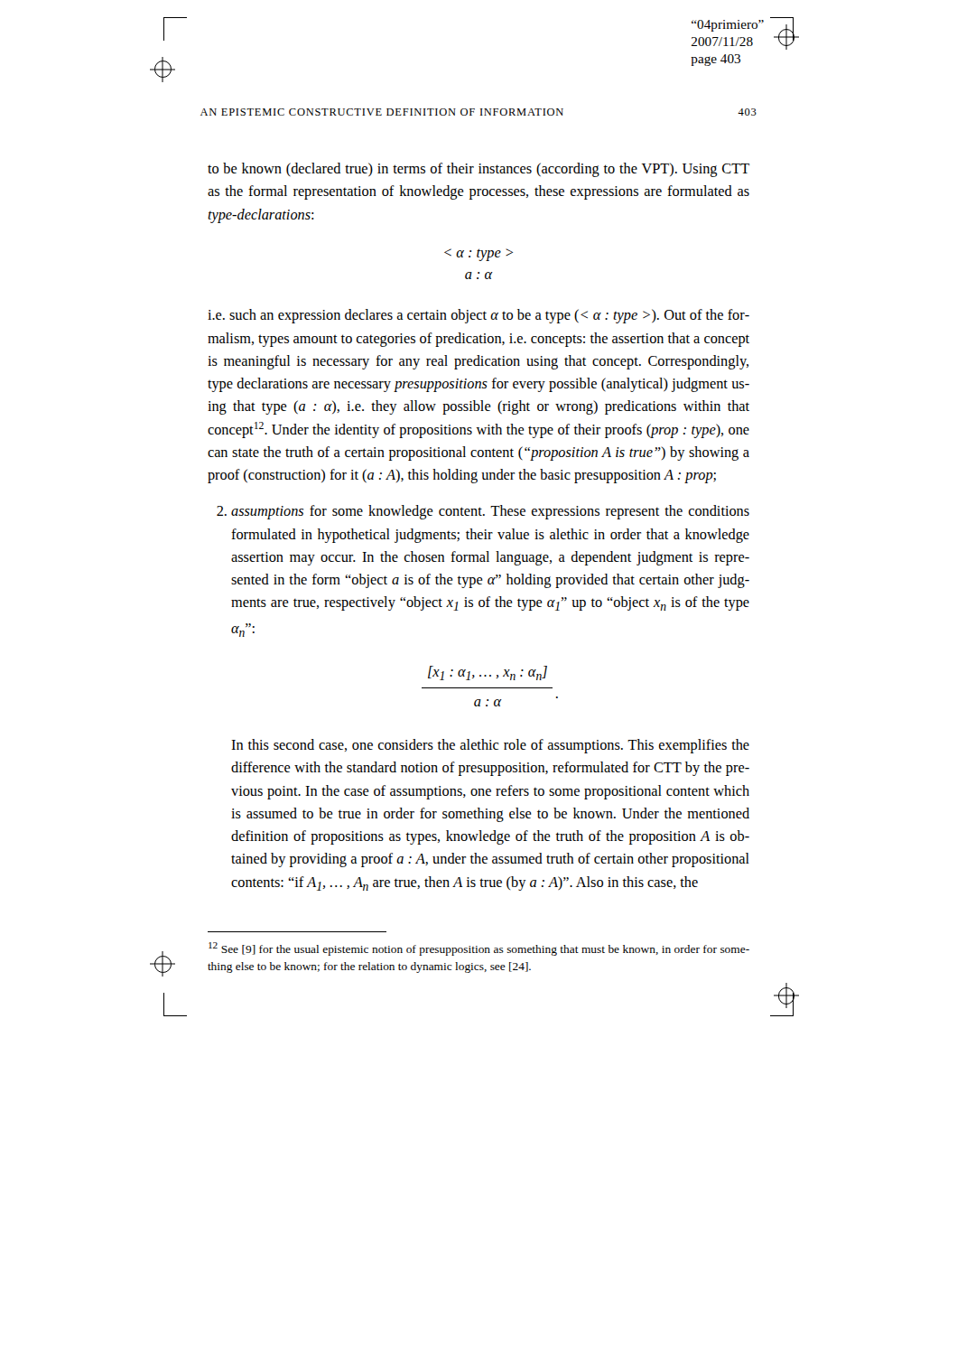“04primiero”
2007/11/28
page 403
An epistemic constructive definition of information 403
to be known (declared true) in terms of their instances (according to the VPT). Using CTT as the formal representation of knowledge processes, these expressions are formulated as type-declarations:
< α : type > a : α
i.e. such an expression declares a certain object α to be a type (< α : type >). Out of the formalism, types amount to categories of predication, i.e. concepts: the assertion that a concept is meaningful is necessary for any real predication using that concept. Correspondingly, type declarations are necessary presuppositions for every possible (analytical) judgment using that type (a : α), i.e. they allow possible (right or wrong) predications within that concept12. Under the identity of propositions with the type of their proofs (prop : type), one can state the truth of a certain propositional content (“proposition A is true”) by showing a proof (construction) for it (a : A), this holding under the basic presupposition A : prop;
assumptions for some knowledge content. These expressions represent the conditions formulated in hypothetical judgments; their value is alethic in order that a knowledge assertion may occur. In the chosen formal language, a dependent judgment is represented in the form “object a is of the type α” holding provided that certain other judgments are true, respectively “object x1 is of the type α1” up to “object xn is of the type αn”:
[x1 : α1, … , xn : αn] a : α .
In this second case, one considers the alethic role of assumptions. This exemplifies the difference with the standard notion of presupposition, reformulated for CTT by the previous point. In the case of assumptions, one refers to some propositional content which is assumed to be true in order for something else to be known. Under the mentioned definition of propositions as types, knowledge of the truth of the proposition A is obtained by providing a proof a : A, under the assumed truth of certain other propositional contents: “if A1, … , An are true, then A is true (by a : A)”. Also in this case, the
12 See [9] for the usual epistemic notion of presupposition as something that must be known, in order for something else to be known; for the relation to dynamic logics, see [24].